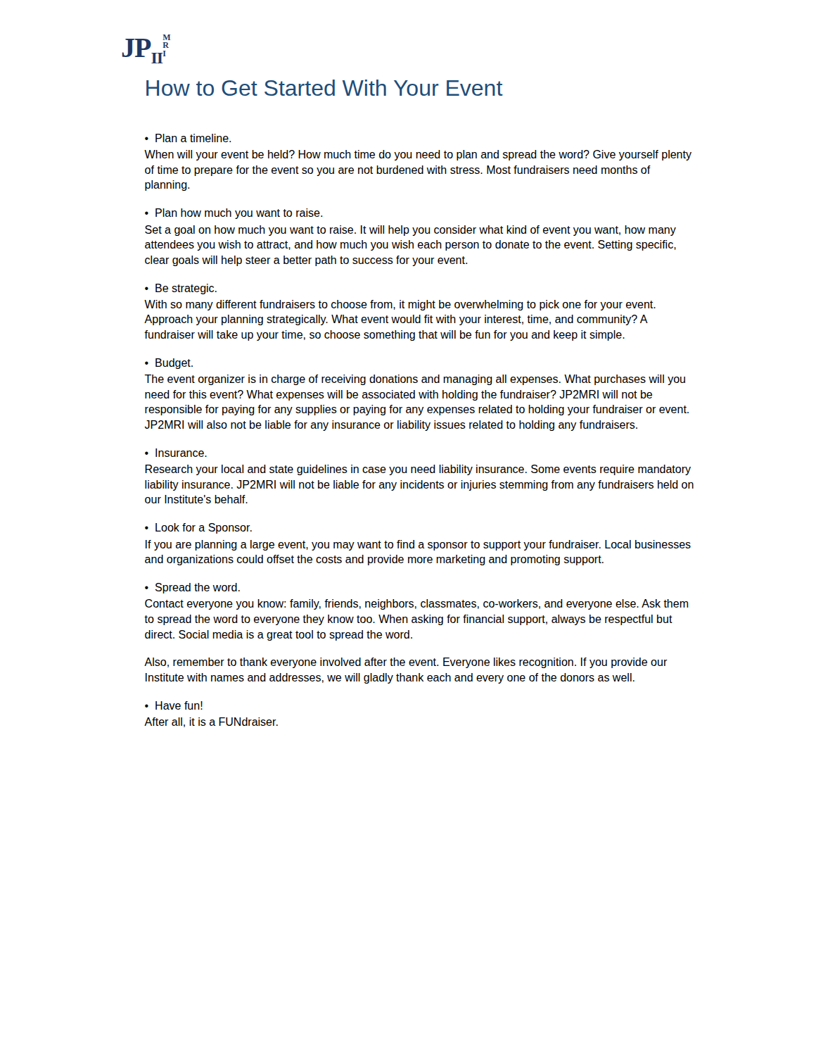JPII M
R
I
How to Get Started With Your Event
Plan a timeline.
When will your event be held? How much time do you need to plan and spread the word? Give yourself plenty of time to prepare for the event so you are not burdened with stress. Most fundraisers need months of planning.
Plan how much you want to raise.
Set a goal on how much you want to raise. It will help you consider what kind of event you want, how many attendees you wish to attract, and how much you wish each person to donate to the event. Setting specific, clear goals will help steer a better path to success for your event.
Be strategic.
With so many different fundraisers to choose from, it might be overwhelming to pick one for your event. Approach your planning strategically. What event would fit with your interest, time, and community? A fundraiser will take up your time, so choose something that will be fun for you and keep it simple.
Budget.
The event organizer is in charge of receiving donations and managing all expenses. What purchases will you need for this event? What expenses will be associated with holding the fundraiser? JP2MRI will not be responsible for paying for any supplies or paying for any expenses related to holding your fundraiser or event. JP2MRI will also not be liable for any insurance or liability issues related to holding any fundraisers.
Insurance.
Research your local and state guidelines in case you need liability insurance. Some events require mandatory liability insurance. JP2MRI will not be liable for any incidents or injuries stemming from any fundraisers held on our Institute's behalf.
Look for a Sponsor.
If you are planning a large event, you may want to find a sponsor to support your fundraiser. Local businesses and organizations could offset the costs and provide more marketing and promoting support.
Spread the word.
Contact everyone you know: family, friends, neighbors, classmates, co-workers, and everyone else. Ask them to spread the word to everyone they know too. When asking for financial support, always be respectful but direct. Social media is a great tool to spread the word.
Also, remember to thank everyone involved after the event. Everyone likes recognition. If you provide our Institute with names and addresses, we will gladly thank each and every one of the donors as well.
Have fun!
After all, it is a FUNdraiser.